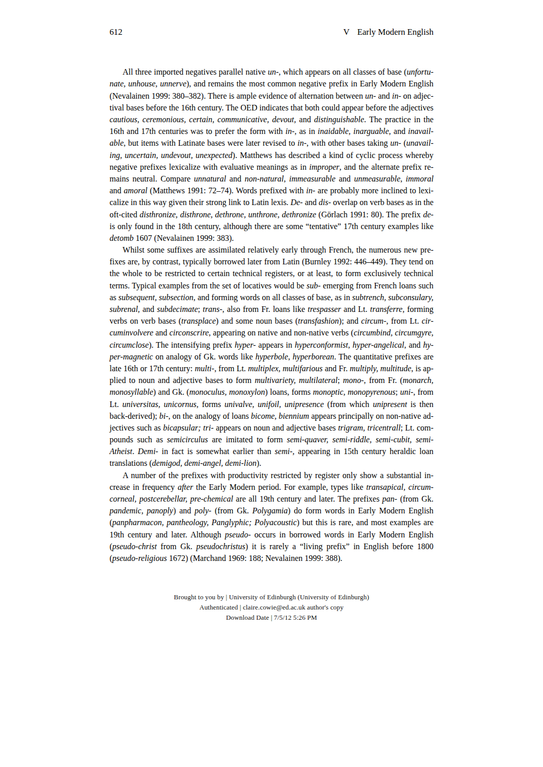612 VEarly Modern English
All three imported negatives parallel native un-, which appears on all classes of base (unfortunate, unhouse, unnerve), and remains the most common negative prefix in Early Modern English (Nevalainen 1999: 380–382). There is ample evidence of alternation between un- and in- on adjectival bases before the 16th century. The OED indicates that both could appear before the adjectives cautious, ceremonious, certain, communicative, devout, and distinguishable. The practice in the 16th and 17th centuries was to prefer the form with in-, as in inaidable, inarguable, and inavailable, but items with Latinate bases were later revised to in-, with other bases taking un- (unavailing, uncertain, undevout, unexpected). Matthews has described a kind of cyclic process whereby negative prefixes lexicalize with evaluative meanings as in improper, and the alternate prefix remains neutral. Compare unnatural and non-natural, immeasurable and unmeasurable, immoral and amoral (Matthews 1991: 72–74). Words prefixed with in- are probably more inclined to lexicalize in this way given their strong link to Latin lexis. De- and dis- overlap on verb bases as in the oft-cited disthronize, disthrone, dethrone, unthrone, dethronize (Görlach 1991: 80). The prefix de- is only found in the 18th century, although there are some “tentative” 17th century examples like detomb 1607 (Nevalainen 1999: 383).
Whilst some suffixes are assimilated relatively early through French, the numerous new prefixes are, by contrast, typically borrowed later from Latin (Burnley 1992: 446–449). They tend on the whole to be restricted to certain technical registers, or at least, to form exclusively technical terms. Typical examples from the set of locatives would be sub- emerging from French loans such as subsequent, subsection, and forming words on all classes of base, as in subtrench, subconsulary, subrenal, and subdecimate; trans-, also from Fr. loans like trespasser and Lt. transferre, forming verbs on verb bases (transplace) and some noun bases (transfashion); and circum-, from Lt. circuminvolvere and circonscrire, appearing on native and non-native verbs (circumbind, circumgyre, circumclose). The intensifying prefix hyper- appears in hyperconformist, hyper-angelical, and hyper-magnetic on analogy of Gk. words like hyperbole, hyperborean. The quantitative prefixes are late 16th or 17th century: multi-, from Lt. multiplex, multifarious and Fr. multiply, multitude, is applied to noun and adjective bases to form multivariety, multilateral; mono-, from Fr. (monarch, monosyllable) and Gk. (monoculus, monoxylon) loans, forms monoptic, monopyrenous; uni-, from Lt. universitas, unicornus, forms univalve, unifoil, unipresence (from which unipresent is then back-derived); bi-, on the analogy of loans bicome, biennium appears principally on non-native adjectives such as bicapsular; tri- appears on noun and adjective bases trigram, tricentrall; Lt. compounds such as semicirculus are imitated to form semi-quaver, semi-riddle, semi-cubit, semi-Atheist. Demi- in fact is somewhat earlier than semi-, appearing in 15th century heraldic loan translations (demigod, demi-angel, demi-lion).
A number of the prefixes with productivity restricted by register only show a substantial increase in frequency after the Early Modern period. For example, types like transapical, circumcorneal, postcerebellar, pre-chemical are all 19th century and later. The prefixes pan- (from Gk. pandemic, panoply) and poly- (from Gk. Polygamia) do form words in Early Modern English (panpharmacon, pantheology, Panglyphic; Polyacoustic) but this is rare, and most examples are 19th century and later. Although pseudo- occurs in borrowed words in Early Modern English (pseudo-christ from Gk. pseudochristus) it is rarely a “living prefix” in English before 1800 (pseudo-religious 1672) (Marchand 1969: 188; Nevalainen 1999: 388).
Brought to you by | University of Edinburgh (University of Edinburgh)
Authenticated | claire.cowie@ed.ac.uk author's copy
Download Date | 7/5/12 5:26 PM